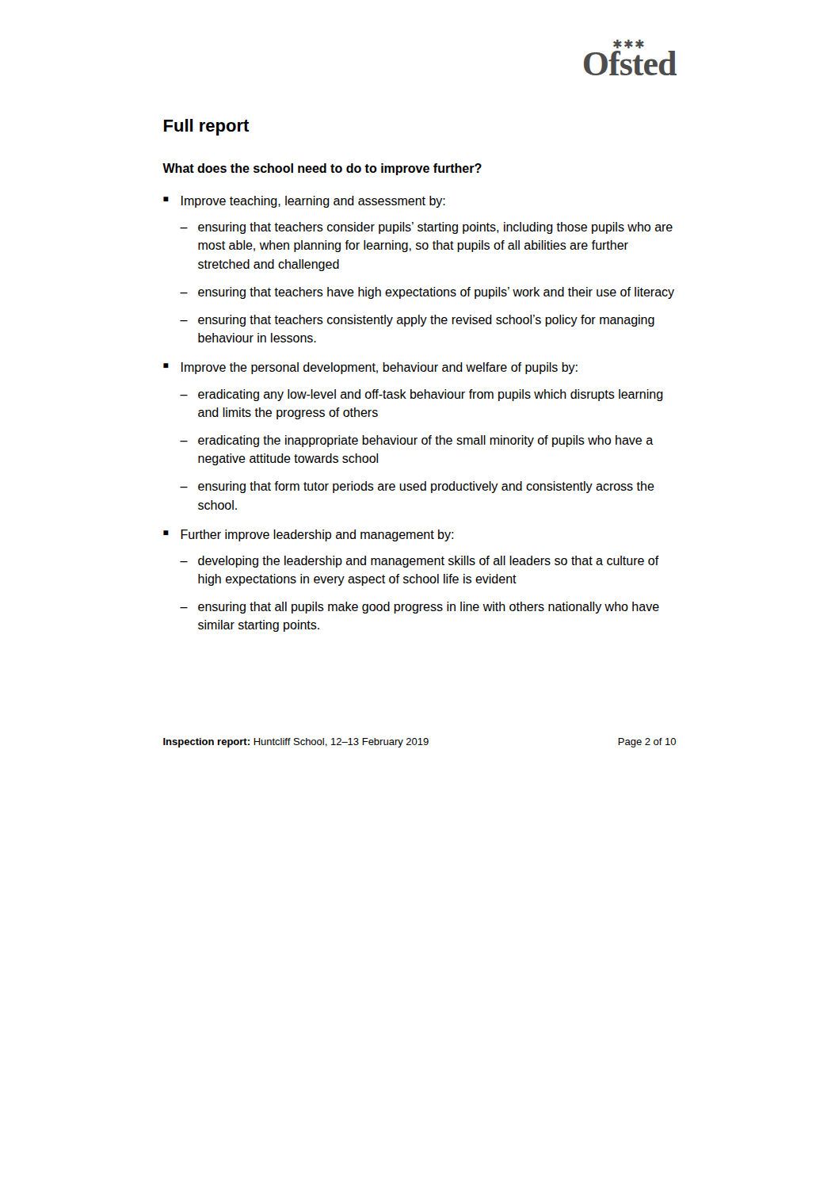✱✱✱
Ofsted
Full report
What does the school need to do to improve further?
Improve teaching, learning and assessment by:
ensuring that teachers consider pupils’ starting points, including those pupils who are most able, when planning for learning, so that pupils of all abilities are further stretched and challenged
ensuring that teachers have high expectations of pupils’ work and their use of literacy
ensuring that teachers consistently apply the revised school’s policy for managing behaviour in lessons.
Improve the personal development, behaviour and welfare of pupils by:
eradicating any low-level and off-task behaviour from pupils which disrupts learning and limits the progress of others
eradicating the inappropriate behaviour of the small minority of pupils who have a negative attitude towards school
ensuring that form tutor periods are used productively and consistently across the school.
Further improve leadership and management by:
developing the leadership and management skills of all leaders so that a culture of high expectations in every aspect of school life is evident
ensuring that all pupils make good progress in line with others nationally who have similar starting points.
Inspection report: Huntcliff School, 12–13 February 2019
Page 2 of 10